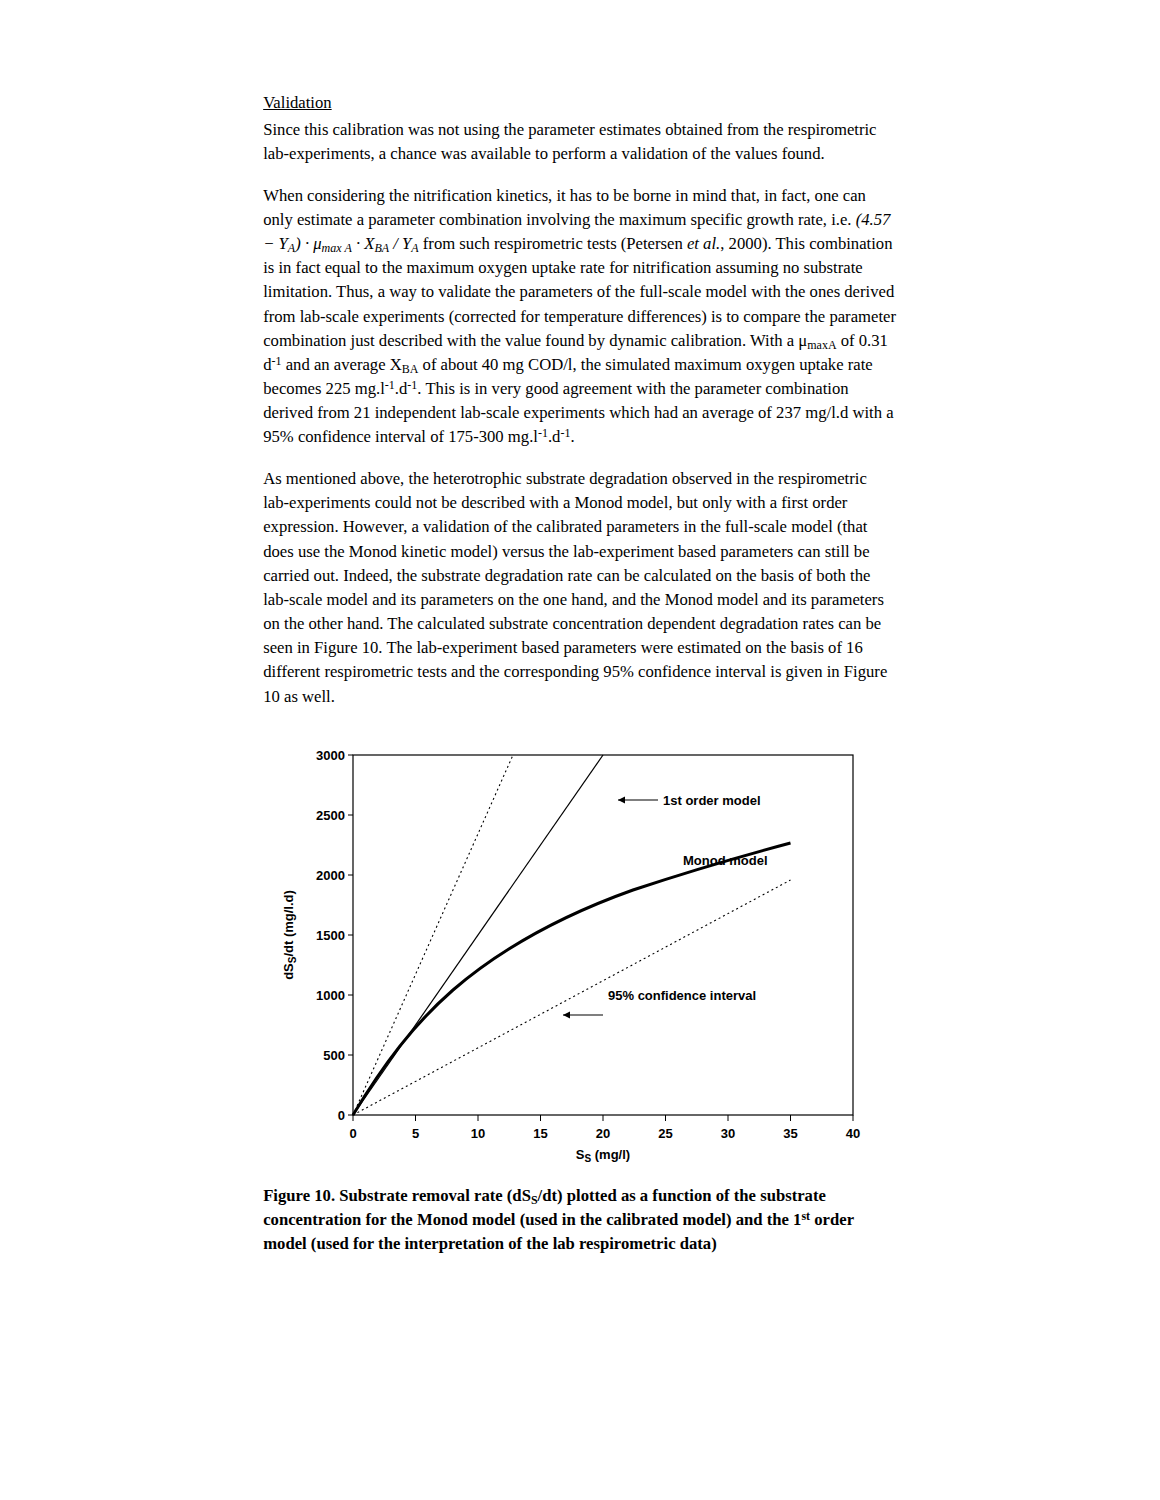Validation
Since this calibration was not using the parameter estimates obtained from the respirometric lab-experiments, a chance was available to perform a validation of the values found.
When considering the nitrification kinetics, it has to be borne in mind that, in fact, one can only estimate a parameter combination involving the maximum specific growth rate, i.e. (4.57 − YA) · μmax A · XBA / YA from such respirometric tests (Petersen et al., 2000). This combination is in fact equal to the maximum oxygen uptake rate for nitrification assuming no substrate limitation. Thus, a way to validate the parameters of the full-scale model with the ones derived from lab-scale experiments (corrected for temperature differences) is to compare the parameter combination just described with the value found by dynamic calibration. With a μmaxA of 0.31 d-1 and an average XBA of about 40 mg COD/l, the simulated maximum oxygen uptake rate becomes 225 mg.l-1.d-1. This is in very good agreement with the parameter combination derived from 21 independent lab-scale experiments which had an average of 237 mg/l.d with a 95% confidence interval of 175-300 mg.l-1.d-1.
As mentioned above, the heterotrophic substrate degradation observed in the respirometric lab-experiments could not be described with a Monod model, but only with a first order expression. However, a validation of the calibrated parameters in the full-scale model (that does use the Monod kinetic model) versus the lab-experiment based parameters can still be carried out. Indeed, the substrate degradation rate can be calculated on the basis of both the lab-scale model and its parameters on the one hand, and the Monod model and its parameters on the other hand. The calculated substrate concentration dependent degradation rates can be seen in Figure 10. The lab-experiment based parameters were estimated on the basis of 16 different respirometric tests and the corresponding 95% confidence interval is given in Figure 10 as well.
3000 2500 2000 1500 1000 500 0 0 5 10 15 20 25 30 35 40 SS (mg/l) dSS/dt (mg/l.d) 1st order model Monod model 95% confidence interval
Figure 10. Substrate removal rate (dSS/dt) plotted as a function of the substrate concentration for the Monod model (used in the calibrated model) and the 1st order model (used for the interpretation of the lab respirometric data)